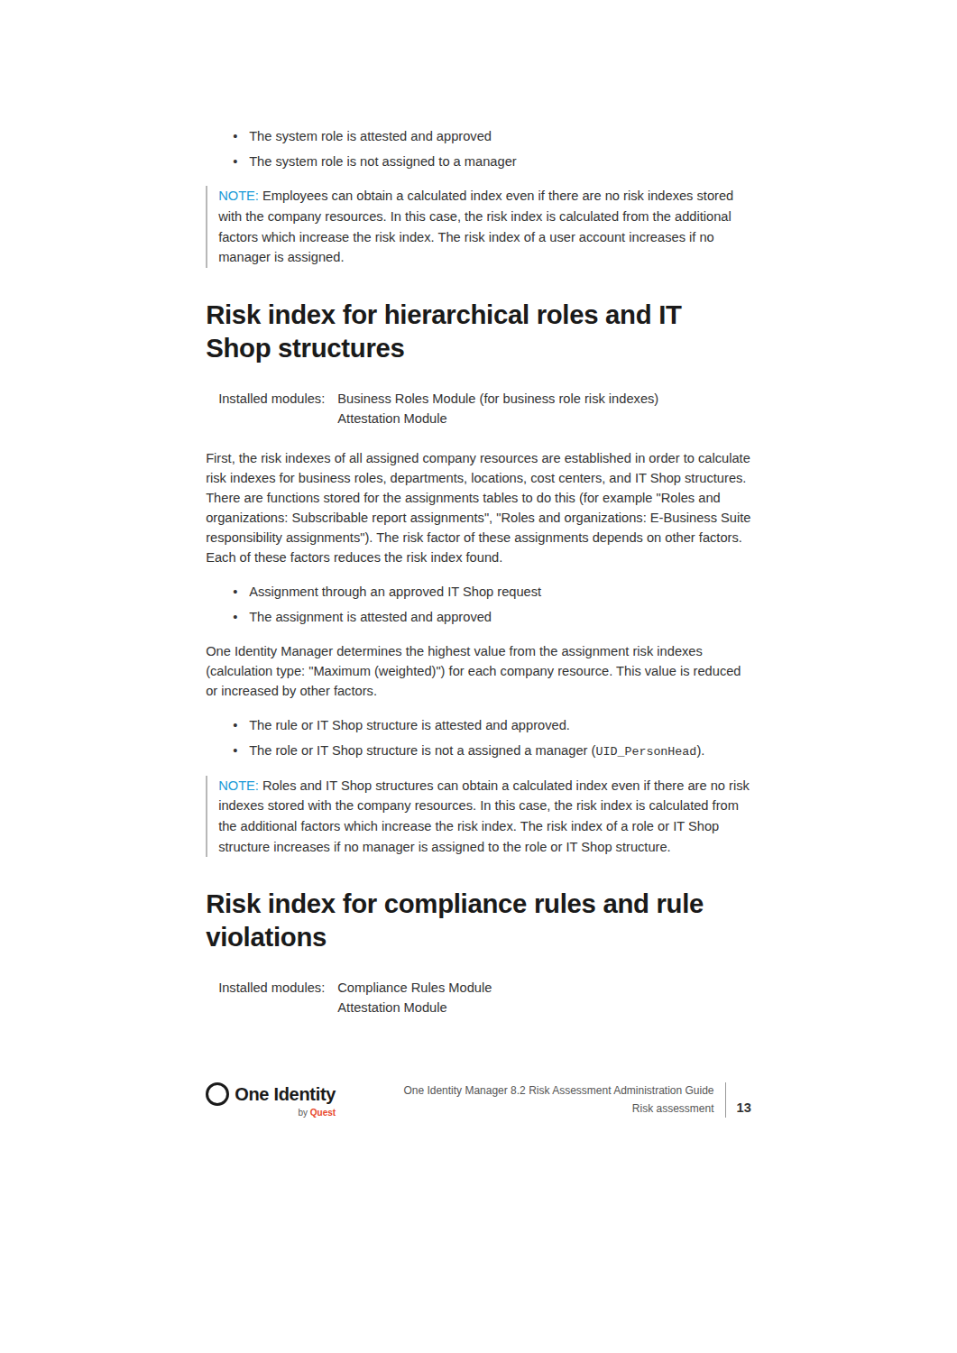The system role is attested and approved
The system role is not assigned to a manager
NOTE: Employees can obtain a calculated index even if there are no risk indexes stored with the company resources. In this case, the risk index is calculated from the additional factors which increase the risk index. The risk index of a user account increases if no manager is assigned.
Risk index for hierarchical roles and IT Shop structures
Installed modules:
Business Roles Module (for business role risk indexes)
Attestation Module
First, the risk indexes of all assigned company resources are established in order to calculate risk indexes for business roles, departments, locations, cost centers, and IT Shop structures. There are functions stored for the assignments tables to do this (for example "Roles and organizations: Subscribable report assignments", "Roles and organizations: E-Business Suite responsibility assignments"). The risk factor of these assignments depends on other factors. Each of these factors reduces the risk index found.
Assignment through an approved IT Shop request
The assignment is attested and approved
One Identity Manager determines the highest value from the assignment risk indexes (calculation type: "Maximum (weighted)") for each company resource. This value is reduced or increased by other factors.
The rule or IT Shop structure is attested and approved.
The role or IT Shop structure is not a assigned a manager (UID_PersonHead).
NOTE: Roles and IT Shop structures can obtain a calculated index even if there are no risk indexes stored with the company resources. In this case, the risk index is calculated from the additional factors which increase the risk index. The risk index of a role or IT Shop structure increases if no manager is assigned to the role or IT Shop structure.
Risk index for compliance rules and rule violations
Installed modules:
Compliance Rules Module
Attestation Module
One Identity
by Quest
One Identity Manager 8.2 Risk Assessment Administration Guide
Risk assessment
13